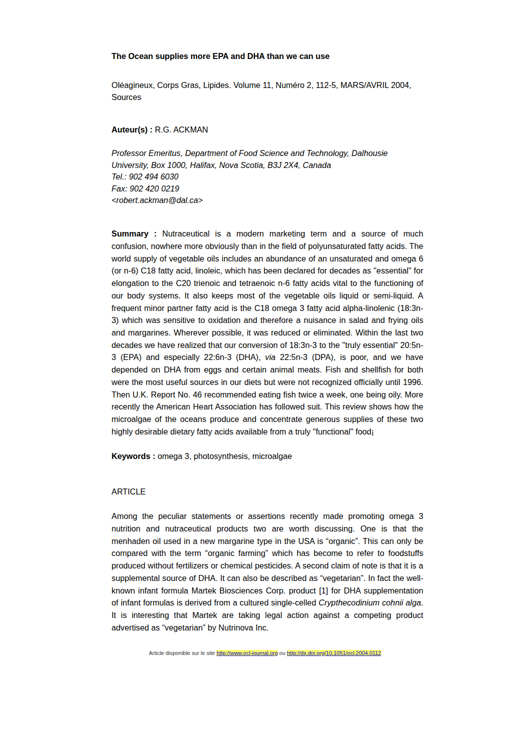The Ocean supplies more EPA and DHA than we can use
Oléagineux, Corps Gras, Lipides. Volume 11, Numéro 2, 112-5, MARS/AVRIL 2004, Sources
Auteur(s) : R.G. ACKMAN
Professor Emeritus, Department of Food Science and Technology, Dalhousie University, Box 1000, Halifax, Nova Scotia, B3J 2X4, Canada
Tel.: 902 494 6030
Fax: 902 420 0219
<robert.ackman@dal.ca>
Summary : Nutraceutical is a modern marketing term and a source of much confusion, nowhere more obviously than in the field of polyunsaturated fatty acids. The world supply of vegetable oils includes an abundance of an unsaturated and omega 6 (or n-6) C18 fatty acid, linoleic, which has been declared for decades as "essential" for elongation to the C20 trienoic and tetraenoic n-6 fatty acids vital to the functioning of our body systems. It also keeps most of the vegetable oils liquid or semi-liquid. A frequent minor partner fatty acid is the C18 omega 3 fatty acid alpha-linolenic (18:3n-3) which was sensitive to oxidation and therefore a nuisance in salad and frying oils and margarines. Wherever possible, it was reduced or eliminated. Within the last two decades we have realized that our conversion of 18:3n-3 to the "truly essential" 20:5n-3 (EPA) and especially 22:6n-3 (DHA), via 22:5n-3 (DPA), is poor, and we have depended on DHA from eggs and certain animal meats. Fish and shellfish for both were the most useful sources in our diets but were not recognized officially until 1996. Then U.K. Report No. 46 recommended eating fish twice a week, one being oily. More recently the American Heart Association has followed suit. This review shows how the microalgae of the oceans produce and concentrate generous supplies of these two highly desirable dietary fatty acids available from a truly "functional" food¡
Keywords : omega 3, photosynthesis, microalgae
ARTICLE
Among the peculiar statements or assertions recently made promoting omega 3 nutrition and nutraceutical products two are worth discussing. One is that the menhaden oil used in a new margarine type in the USA is “organic”. This can only be compared with the term “organic farming” which has become to refer to foodstuffs produced without fertilizers or chemical pesticides. A second claim of note is that it is a supplemental source of DHA. It can also be described as “vegetarian”. In fact the well-known infant formula Martek Biosciences Corp. product [1] for DHA supplementation of infant formulas is derived from a cultured single-celled Crypthecodinium cohnii alga. It is interesting that Martek are taking legal action against a competing product advertised as “vegetarian” by Nutrinova Inc.
Article disponible sur le site http://www.ocl-journal.org ou http://dx.doi.org/10.1051/ocl.2004.0112